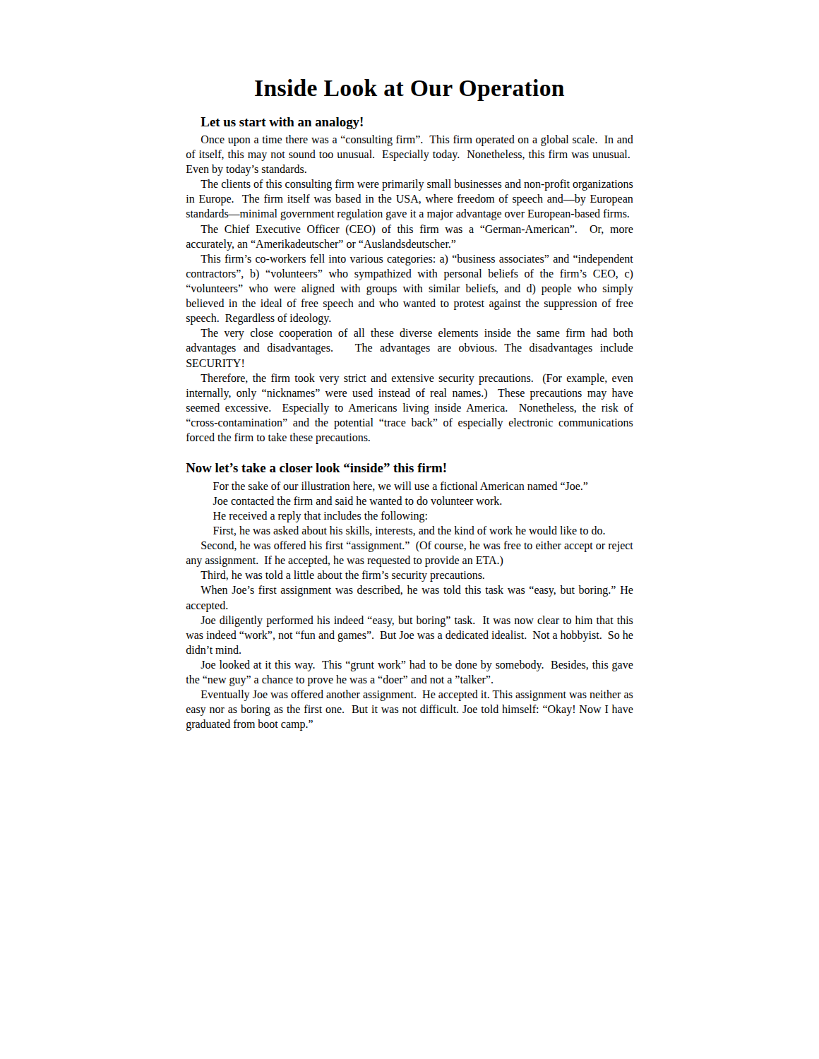Inside Look at Our Operation
Let us start with an analogy!
Once upon a time there was a “consulting firm”. This firm operated on a global scale. In and of itself, this may not sound too unusual. Especially today. Nonetheless, this firm was unusual. Even by today’s standards.
The clients of this consulting firm were primarily small businesses and non-profit organizations in Europe. The firm itself was based in the USA, where freedom of speech and—by European standards—minimal government regulation gave it a major advantage over European-based firms.
The Chief Executive Officer (CEO) of this firm was a “German-American”. Or, more accurately, an “Amerikadeutscher” or “Auslandsdeutscher.”
This firm’s co-workers fell into various categories: a) “business associates” and “independent contractors”, b) “volunteers” who sympathized with personal beliefs of the firm’s CEO, c) “volunteers” who were aligned with groups with similar beliefs, and d) people who simply believed in the ideal of free speech and who wanted to protest against the suppression of free speech. Regardless of ideology.
The very close cooperation of all these diverse elements inside the same firm had both advantages and disadvantages. The advantages are obvious. The disadvantages include SECURITY!
Therefore, the firm took very strict and extensive security precautions. (For example, even internally, only “nicknames” were used instead of real names.) These precautions may have seemed excessive. Especially to Americans living inside America. Nonetheless, the risk of “cross-contamination” and the potential “trace back” of especially electronic communications forced the firm to take these precautions.
Now let’s take a closer look “inside” this firm!
For the sake of our illustration here, we will use a fictional American named “Joe.”
Joe contacted the firm and said he wanted to do volunteer work.
He received a reply that includes the following:
First, he was asked about his skills, interests, and the kind of work he would like to do.
Second, he was offered his first “assignment.” (Of course, he was free to either accept or reject any assignment. If he accepted, he was requested to provide an ETA.)
Third, he was told a little about the firm’s security precautions.
When Joe’s first assignment was described, he was told this task was “easy, but boring.” He accepted.
Joe diligently performed his indeed “easy, but boring” task. It was now clear to him that this was indeed “work”, not “fun and games”. But Joe was a dedicated idealist. Not a hobbyist. So he didn’t mind.
Joe looked at it this way. This “grunt work” had to be done by somebody. Besides, this gave the “new guy” a chance to prove he was a “doer” and not a ”talker”.
Eventually Joe was offered another assignment. He accepted it. This assignment was neither as easy nor as boring as the first one. But it was not difficult. Joe told himself: “Okay! Now I have graduated from boot camp.”